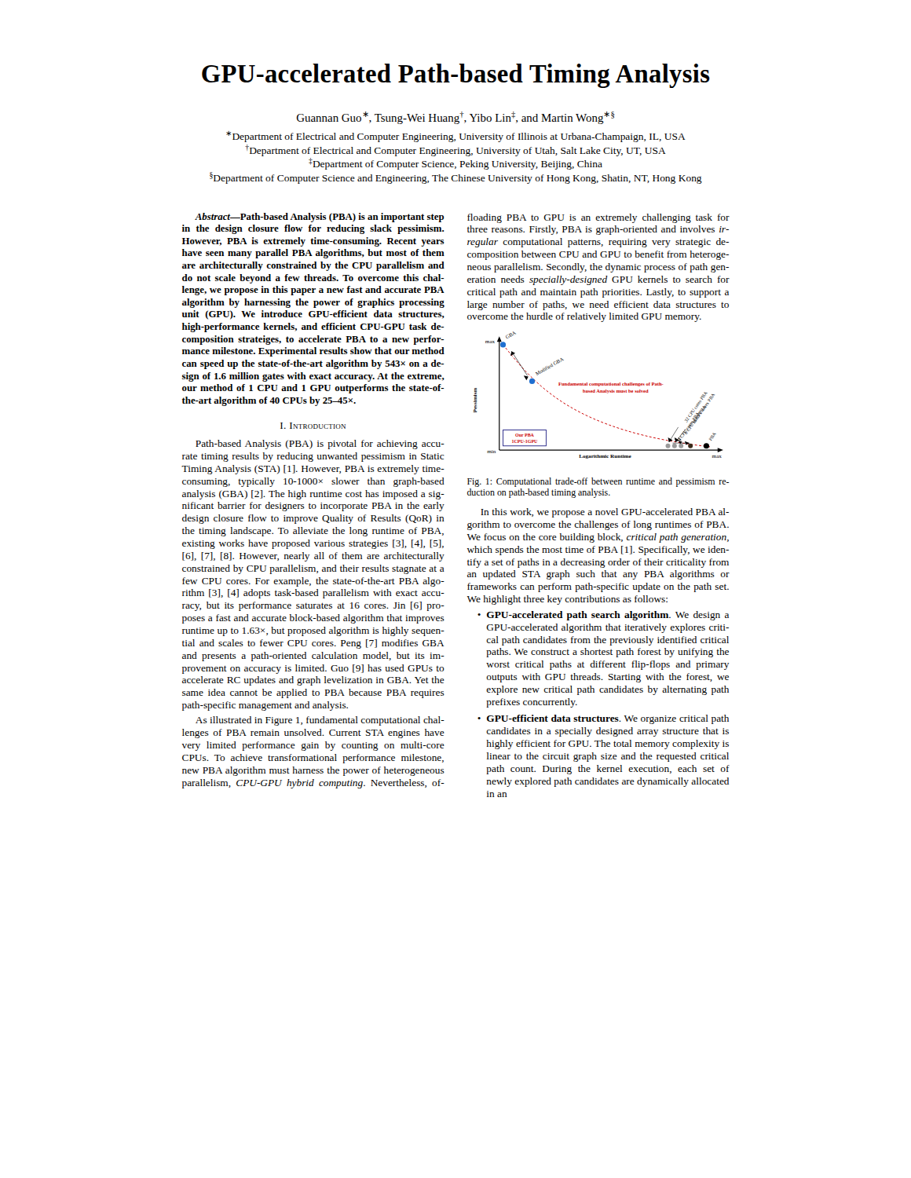GPU-accelerated Path-based Timing Analysis
Guannan Guo∗, Tsung-Wei Huang†, Yibo Lin‡, and Martin Wong∗§
∗Department of Electrical and Computer Engineering, University of Illinois at Urbana-Champaign, IL, USA
†Department of Electrical and Computer Engineering, University of Utah, Salt Lake City, UT, USA
‡Department of Computer Science, Peking University, Beijing, China
§Department of Computer Science and Engineering, The Chinese University of Hong Kong, Shatin, NT, Hong Kong
Abstract—Path-based Analysis (PBA) is an important step in the design closure flow for reducing slack pessimism. However, PBA is extremely time-consuming. Recent years have seen many parallel PBA algorithms, but most of them are architecturally constrained by the CPU parallelism and do not scale beyond a few threads. To overcome this challenge, we propose in this paper a new fast and accurate PBA algorithm by harnessing the power of graphics processing unit (GPU). We introduce GPU-efficient data structures, high-performance kernels, and efficient CPU-GPU task decomposition strateiges, to accelerate PBA to a new performance milestone. Experimental results show that our method can speed up the state-of-the-art algorithm by 543× on a design of 1.6 million gates with exact accuracy. At the extreme, our method of 1 CPU and 1 GPU outperforms the state-of-the-art algorithm of 40 CPUs by 25–45×.
I. Introduction
Path-based Analysis (PBA) is pivotal for achieving accurate timing results by reducing unwanted pessimism in Static Timing Analysis (STA) [1]. However, PBA is extremely time-consuming, typically 10-1000× slower than graph-based analysis (GBA) [2]. The high runtime cost has imposed a significant barrier for designers to incorporate PBA in the early design closure flow to improve Quality of Results (QoR) in the timing landscape. To alleviate the long runtime of PBA, existing works have proposed various strategies [3], [4], [5], [6], [7], [8]. However, nearly all of them are architecturally constrained by CPU parallelism, and their results stagnate at a few CPU cores. For example, the state-of-the-art PBA algorithm [3], [4] adopts task-based parallelism with exact accuracy, but its performance saturates at 16 cores. Jin [6] proposes a fast and accurate block-based algorithm that improves runtime up to 1.63×, but proposed algorithm is highly sequential and scales to fewer CPU cores. Peng [7] modifies GBA and presents a path-oriented calculation model, but its improvement on accuracy is limited. Guo [9] has used GPUs to accelerate RC updates and graph levelization in GBA. Yet the same idea cannot be applied to PBA because PBA requires path-specific management and analysis.
As illustrated in Figure 1, fundamental computational challenges of PBA remain unsolved. Current STA engines have very limited performance gain by counting on multi-core CPUs. To achieve transformational performance milestone, new PBA algorithm must harness the power of heterogeneous parallelism, CPU-GPU hybrid computing. Nevertheless, offloading PBA to GPU is an extremely challenging task for three reasons. Firstly, PBA is graph-oriented and involves irregular computational patterns, requiring very strategic decomposition between CPU and GPU to benefit from heterogeneous parallelism. Secondly, the dynamic process of path generation needs specially-designed GPU kernels to search for critical path and maintain path priorities. Lastly, to support a large number of paths, we need efficient data structures to overcome the hurdle of relatively limited GPU memory.
max min max Pessimism Logarithmic Runtime GBA Modified GBA Fundamental computational challenges of Path- based Analysis must be solved 32 CPU cores PBA 16 CPU cores PBA 8 CPU cores PBA 4 CPU cores PBA PBA Our PBA 1CPU-1GPU
Fig. 1: Computational trade-off between runtime and pessimism reduction on path-based timing analysis.
In this work, we propose a novel GPU-accelerated PBA algorithm to overcome the challenges of long runtimes of PBA. We focus on the core building block, critical path generation, which spends the most time of PBA [1]. Specifically, we identify a set of paths in a decreasing order of their criticality from an updated STA graph such that any PBA algorithms or frameworks can perform path-specific update on the path set. We highlight three key contributions as follows:
GPU-accelerated path search algorithm. We design a GPU-accelerated algorithm that iteratively explores critical path candidates from the previously identified critical paths. We construct a shortest path forest by unifying the worst critical paths at different flip-flops and primary outputs with GPU threads. Starting with the forest, we explore new critical path candidates by alternating path prefixes concurrently.
GPU-efficient data structures. We organize critical path candidates in a specially designed array structure that is highly efficient for GPU. The total memory complexity is linear to the circuit graph size and the requested critical path count. During the kernel execution, each set of newly explored path candidates are dynamically allocated in an